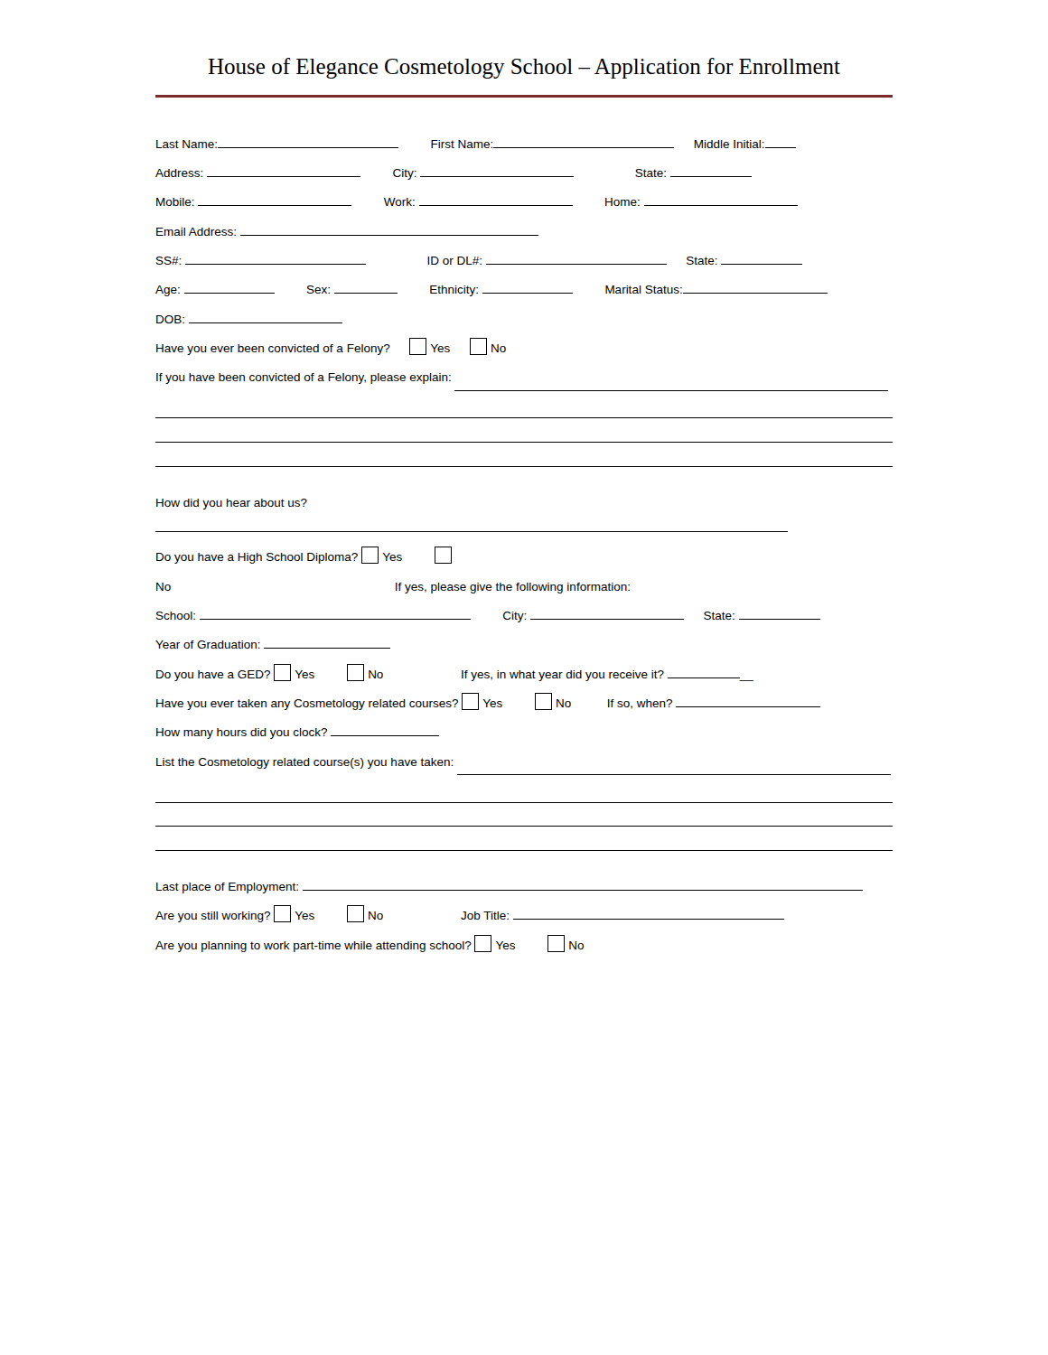House of Elegance Cosmetology School – Application for Enrollment
Last Name: First Name: Middle Initial:
Address: City: State:
Mobile: Work: Home:
Email Address:
SS#: ID or DL#: State:
Age: Sex: Ethnicity: Marital Status:
DOB:
Have you ever been convicted of a Felony? Yes No
If you have been convicted of a Felony, please explain:
How did you hear about us?
Do you have a High School Diploma? Yes
No If yes, please give the following information:
School: City: State:
Year of Graduation:
Do you have a GED? Yes No If yes, in what year did you receive it? __
Have you ever taken any Cosmetology related courses? Yes No If so, when?
How many hours did you clock?
List the Cosmetology related course(s) you have taken:
Last place of Employment:
Are you still working? Yes No Job Title:
Are you planning to work part-time while attending school? Yes No